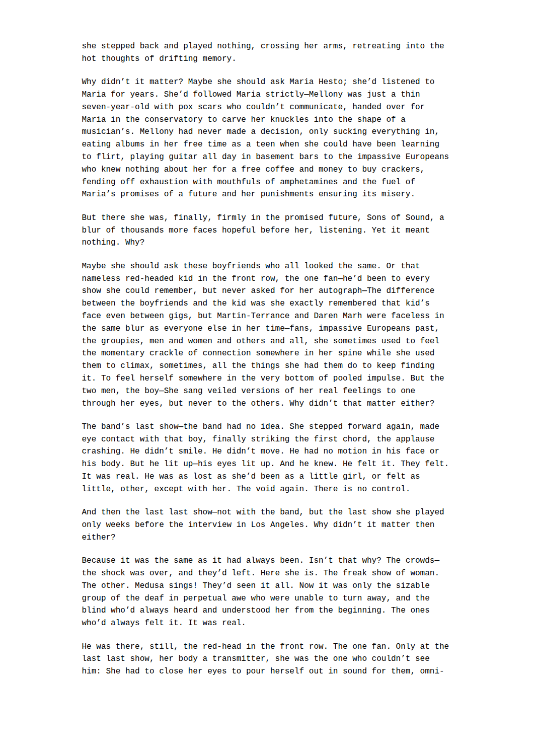she stepped back and played nothing, crossing her arms, retreating into the hot thoughts of drifting memory.
Why didn’t it matter? Maybe she should ask Maria Hesto; she’d listened to Maria for years. She’d followed Maria strictly—Mellony was just a thin seven-year-old with pox scars who couldn’t communicate, handed over for Maria in the conservatory to carve her knuckles into the shape of a musician’s. Mellony had never made a decision, only sucking everything in, eating albums in her free time as a teen when she could have been learning to flirt, playing guitar all day in basement bars to the impassive Europeans who knew nothing about her for a free coffee and money to buy crackers, fending off exhaustion with mouthfuls of amphetamines and the fuel of Maria’s promises of a future and her punishments ensuring its misery.
But there she was, finally, firmly in the promised future, Sons of Sound, a blur of thousands more faces hopeful before her, listening. Yet it meant nothing. Why?
Maybe she should ask these boyfriends who all looked the same. Or that nameless red-headed kid in the front row, the one fan—he’d been to every show she could remember, but never asked for her autograph—The difference between the boyfriends and the kid was she exactly remembered that kid’s face even between gigs, but Martin-Terrance and Daren Marh were faceless in the same blur as everyone else in her time—fans, impassive Europeans past, the groupies, men and women and others and all, she sometimes used to feel the momentary crackle of connection somewhere in her spine while she used them to climax, sometimes, all the things she had them do to keep finding it. To feel herself somewhere in the very bottom of pooled impulse. But the two men, the boy—She sang veiled versions of her real feelings to one through her eyes, but never to the others. Why didn’t that matter either?
The band’s last show—the band had no idea. She stepped forward again, made eye contact with that boy, finally striking the first chord, the applause crashing. He didn’t smile. He didn’t move. He had no motion in his face or his body. But he lit up—his eyes lit up. And he knew. He felt it. They felt. It was real. He was as lost as she’d been as a little girl, or felt as little, other, except with her. The void again. There is no control.
And then the last last show—not with the band, but the last show she played only weeks before the interview in Los Angeles. Why didn’t it matter then either?
Because it was the same as it had always been. Isn’t that why? The crowds—the shock was over, and they’d left. Here she is. The freak show of woman. The other. Medusa sings! They’d seen it all. Now it was only the sizable group of the deaf in perpetual awe who were unable to turn away, and the blind who’d always heard and understood her from the beginning. The ones who’d always felt it. It was real.
He was there, still, the red-head in the front row. The one fan. Only at the last last show, her body a transmitter, she was the one who couldn’t see him: She had to close her eyes to pour herself out in sound for them, omni-